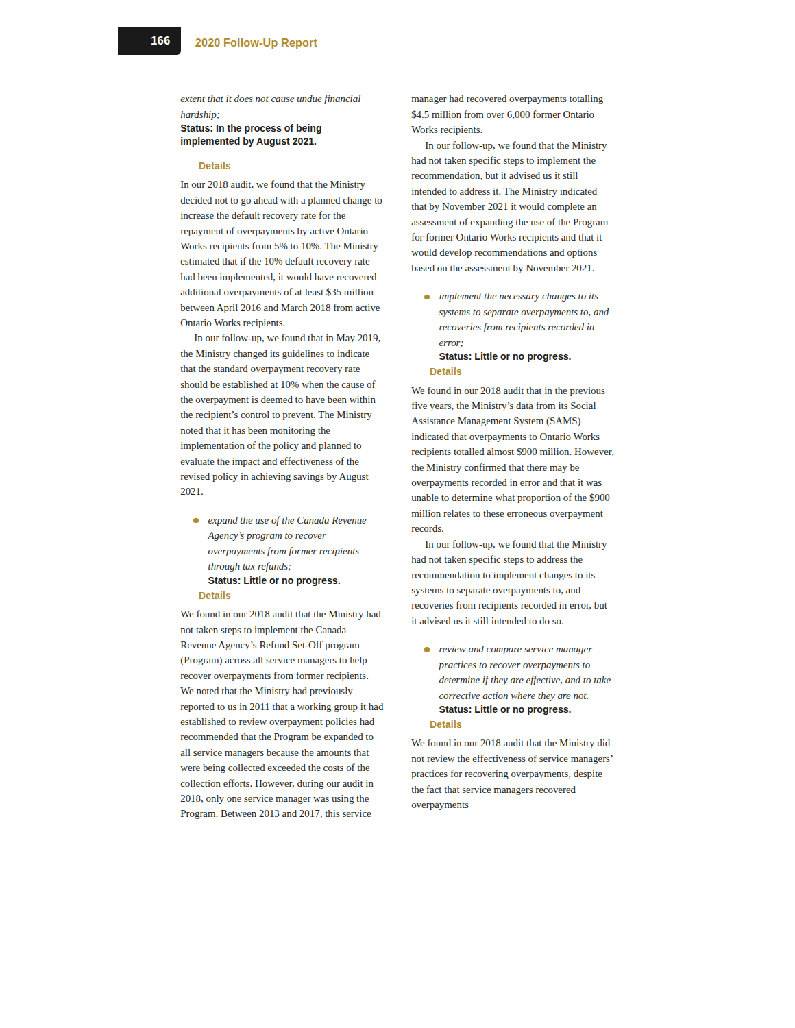166
2020 Follow-Up Report
extent that it does not cause undue financial hardship;
Status: In the process of being implemented by August 2021.
Details
In our 2018 audit, we found that the Ministry decided not to go ahead with a planned change to increase the default recovery rate for the repayment of overpayments by active Ontario Works recipients from 5% to 10%. The Ministry estimated that if the 10% default recovery rate had been implemented, it would have recovered additional overpayments of at least $35 million between April 2016 and March 2018 from active Ontario Works recipients.
In our follow-up, we found that in May 2019, the Ministry changed its guidelines to indicate that the standard overpayment recovery rate should be established at 10% when the cause of the overpayment is deemed to have been within the recipient’s control to prevent. The Ministry noted that it has been monitoring the implementation of the policy and planned to evaluate the impact and effectiveness of the revised policy in achieving savings by August 2021.
expand the use of the Canada Revenue Agency’s program to recover overpayments from former recipients through tax refunds;
Status: Little or no progress.
Details
We found in our 2018 audit that the Ministry had not taken steps to implement the Canada Revenue Agency’s Refund Set-Off program (Program) across all service managers to help recover overpayments from former recipients. We noted that the Ministry had previously reported to us in 2011 that a working group it had established to review overpayment policies had recommended that the Program be expanded to all service managers because the amounts that were being collected exceeded the costs of the collection efforts. However, during our audit in 2018, only one service manager was using the Program. Between 2013 and 2017, this service manager had recovered overpayments totalling $4.5 million from over 6,000 former Ontario Works recipients.
In our follow-up, we found that the Ministry had not taken specific steps to implement the recommendation, but it advised us it still intended to address it. The Ministry indicated that by November 2021 it would complete an assessment of expanding the use of the Program for former Ontario Works recipients and that it would develop recommendations and options based on the assessment by November 2021.
implement the necessary changes to its systems to separate overpayments to, and recoveries from recipients recorded in error;
Status: Little or no progress.
Details
We found in our 2018 audit that in the previous five years, the Ministry’s data from its Social Assistance Management System (SAMS) indicated that overpayments to Ontario Works recipients totalled almost $900 million. However, the Ministry confirmed that there may be overpayments recorded in error and that it was unable to determine what proportion of the $900 million relates to these erroneous overpayment records.
In our follow-up, we found that the Ministry had not taken specific steps to address the recommendation to implement changes to its systems to separate overpayments to, and recoveries from recipients recorded in error, but it advised us it still intended to do so.
review and compare service manager practices to recover overpayments to determine if they are effective, and to take corrective action where they are not.
Status: Little or no progress.
Details
We found in our 2018 audit that the Ministry did not review the effectiveness of service managers’ practices for recovering overpayments, despite the fact that service managers recovered overpayments